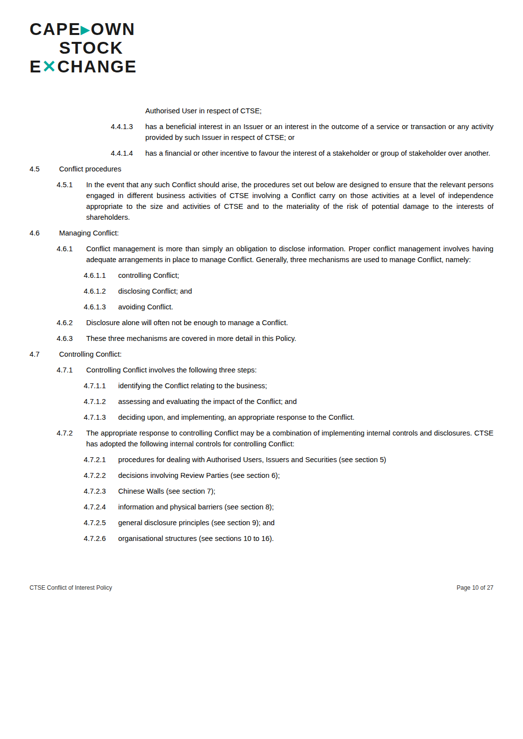CAPE▸OWN
STOCK
E✕CHANGE
Authorised User in respect of CTSE;
4.4.1.3
has a beneficial interest in an Issuer or an interest in the outcome of a service or transaction or any activity provided by such Issuer in respect of CTSE; or
4.4.1.4
has a financial or other incentive to favour the interest of a stakeholder or group of stakeholder over another.
4.5
Conflict procedures
4.5.1
In the event that any such Conflict should arise, the procedures set out below are designed to ensure that the relevant persons engaged in different business activities of CTSE involving a Conflict carry on those activities at a level of independence appropriate to the size and activities of CTSE and to the materiality of the risk of potential damage to the interests of shareholders.
4.6
Managing Conflict:
4.6.1
Conflict management is more than simply an obligation to disclose information. Proper conflict management involves having adequate arrangements in place to manage Conflict. Generally, three mechanisms are used to manage Conflict, namely:
4.6.1.1
controlling Conflict;
4.6.1.2
disclosing Conflict; and
4.6.1.3
avoiding Conflict.
4.6.2
Disclosure alone will often not be enough to manage a Conflict.
4.6.3
These three mechanisms are covered in more detail in this Policy.
4.7
Controlling Conflict:
4.7.1
Controlling Conflict involves the following three steps:
4.7.1.1
identifying the Conflict relating to the business;
4.7.1.2
assessing and evaluating the impact of the Conflict; and
4.7.1.3
deciding upon, and implementing, an appropriate response to the Conflict.
4.7.2
The appropriate response to controlling Conflict may be a combination of implementing internal controls and disclosures. CTSE has adopted the following internal controls for controlling Conflict:
4.7.2.1
procedures for dealing with Authorised Users, Issuers and Securities (see section 5)
4.7.2.2
decisions involving Review Parties (see section 6);
4.7.2.3
Chinese Walls (see section 7);
4.7.2.4
information and physical barriers (see section 8);
4.7.2.5
general disclosure principles (see section 9); and
4.7.2.6
organisational structures (see sections 10 to 16).
CTSE Conflict of Interest Policy
Page 10 of 27